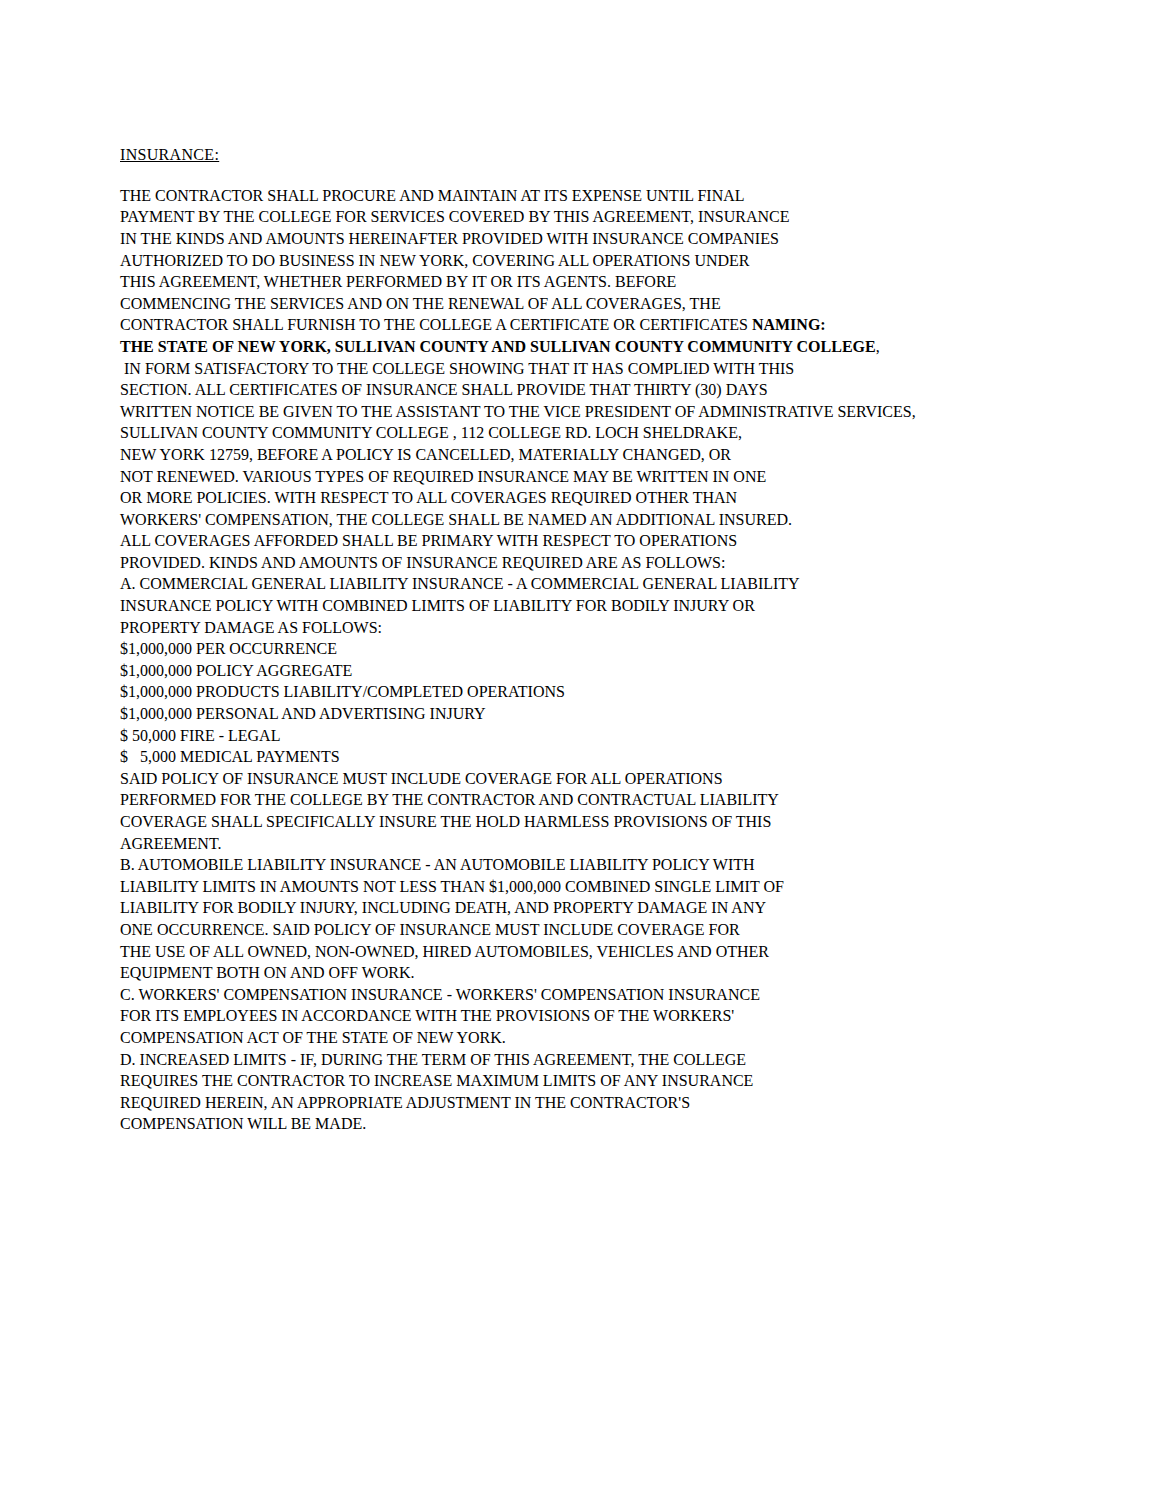INSURANCE:
THE CONTRACTOR SHALL PROCURE AND MAINTAIN AT ITS EXPENSE UNTIL FINAL
PAYMENT BY THE COLLEGE FOR SERVICES COVERED BY THIS AGREEMENT, INSURANCE
IN THE KINDS AND AMOUNTS HEREINAFTER PROVIDED WITH INSURANCE COMPANIES
AUTHORIZED TO DO BUSINESS IN NEW YORK, COVERING ALL OPERATIONS UNDER
THIS AGREEMENT, WHETHER PERFORMED BY IT OR ITS AGENTS. BEFORE
COMMENCING THE SERVICES AND ON THE RENEWAL OF ALL COVERAGES, THE
CONTRACTOR SHALL FURNISH TO THE COLLEGE A CERTIFICATE OR CERTIFICATES NAMING:
THE STATE OF NEW YORK, SULLIVAN COUNTY AND SULLIVAN COUNTY COMMUNITY COLLEGE,
IN FORM SATISFACTORY TO THE COLLEGE SHOWING THAT IT HAS COMPLIED WITH THIS
SECTION. ALL CERTIFICATES OF INSURANCE SHALL PROVIDE THAT THIRTY (30) DAYS
WRITTEN NOTICE BE GIVEN TO THE ASSISTANT TO THE VICE PRESIDENT OF ADMINISTRATIVE SERVICES,
SULLIVAN COUNTY COMMUNITY COLLEGE , 112 COLLEGE RD. LOCH SHELDRAKE,
NEW YORK 12759, BEFORE A POLICY IS CANCELLED, MATERIALLY CHANGED, OR
NOT RENEWED. VARIOUS TYPES OF REQUIRED INSURANCE MAY BE WRITTEN IN ONE
OR MORE POLICIES. WITH RESPECT TO ALL COVERAGES REQUIRED OTHER THAN
WORKERS' COMPENSATION, THE COLLEGE SHALL BE NAMED AN ADDITIONAL INSURED.
ALL COVERAGES AFFORDED SHALL BE PRIMARY WITH RESPECT TO OPERATIONS
PROVIDED. KINDS AND AMOUNTS OF INSURANCE REQUIRED ARE AS FOLLOWS:
A. COMMERCIAL GENERAL LIABILITY INSURANCE - A COMMERCIAL GENERAL LIABILITY
INSURANCE POLICY WITH COMBINED LIMITS OF LIABILITY FOR BODILY INJURY OR
PROPERTY DAMAGE AS FOLLOWS:
$1,000,000 PER OCCURRENCE
$1,000,000 POLICY AGGREGATE
$1,000,000 PRODUCTS LIABILITY/COMPLETED OPERATIONS
$1,000,000 PERSONAL AND ADVERTISING INJURY
$ 50,000 FIRE - LEGAL
$ 5,000 MEDICAL PAYMENTS
SAID POLICY OF INSURANCE MUST INCLUDE COVERAGE FOR ALL OPERATIONS
PERFORMED FOR THE COLLEGE BY THE CONTRACTOR AND CONTRACTUAL LIABILITY
COVERAGE SHALL SPECIFICALLY INSURE THE HOLD HARMLESS PROVISIONS OF THIS
AGREEMENT.
B. AUTOMOBILE LIABILITY INSURANCE - AN AUTOMOBILE LIABILITY POLICY WITH
LIABILITY LIMITS IN AMOUNTS NOT LESS THAN $1,000,000 COMBINED SINGLE LIMIT OF
LIABILITY FOR BODILY INJURY, INCLUDING DEATH, AND PROPERTY DAMAGE IN ANY
ONE OCCURRENCE. SAID POLICY OF INSURANCE MUST INCLUDE COVERAGE FOR
THE USE OF ALL OWNED, NON-OWNED, HIRED AUTOMOBILES, VEHICLES AND OTHER
EQUIPMENT BOTH ON AND OFF WORK.
C. WORKERS' COMPENSATION INSURANCE - WORKERS' COMPENSATION INSURANCE
FOR ITS EMPLOYEES IN ACCORDANCE WITH THE PROVISIONS OF THE WORKERS'
COMPENSATION ACT OF THE STATE OF NEW YORK.
D. INCREASED LIMITS - IF, DURING THE TERM OF THIS AGREEMENT, THE COLLEGE
REQUIRES THE CONTRACTOR TO INCREASE MAXIMUM LIMITS OF ANY INSURANCE
REQUIRED HEREIN, AN APPROPRIATE ADJUSTMENT IN THE CONTRACTOR'S
COMPENSATION WILL BE MADE.